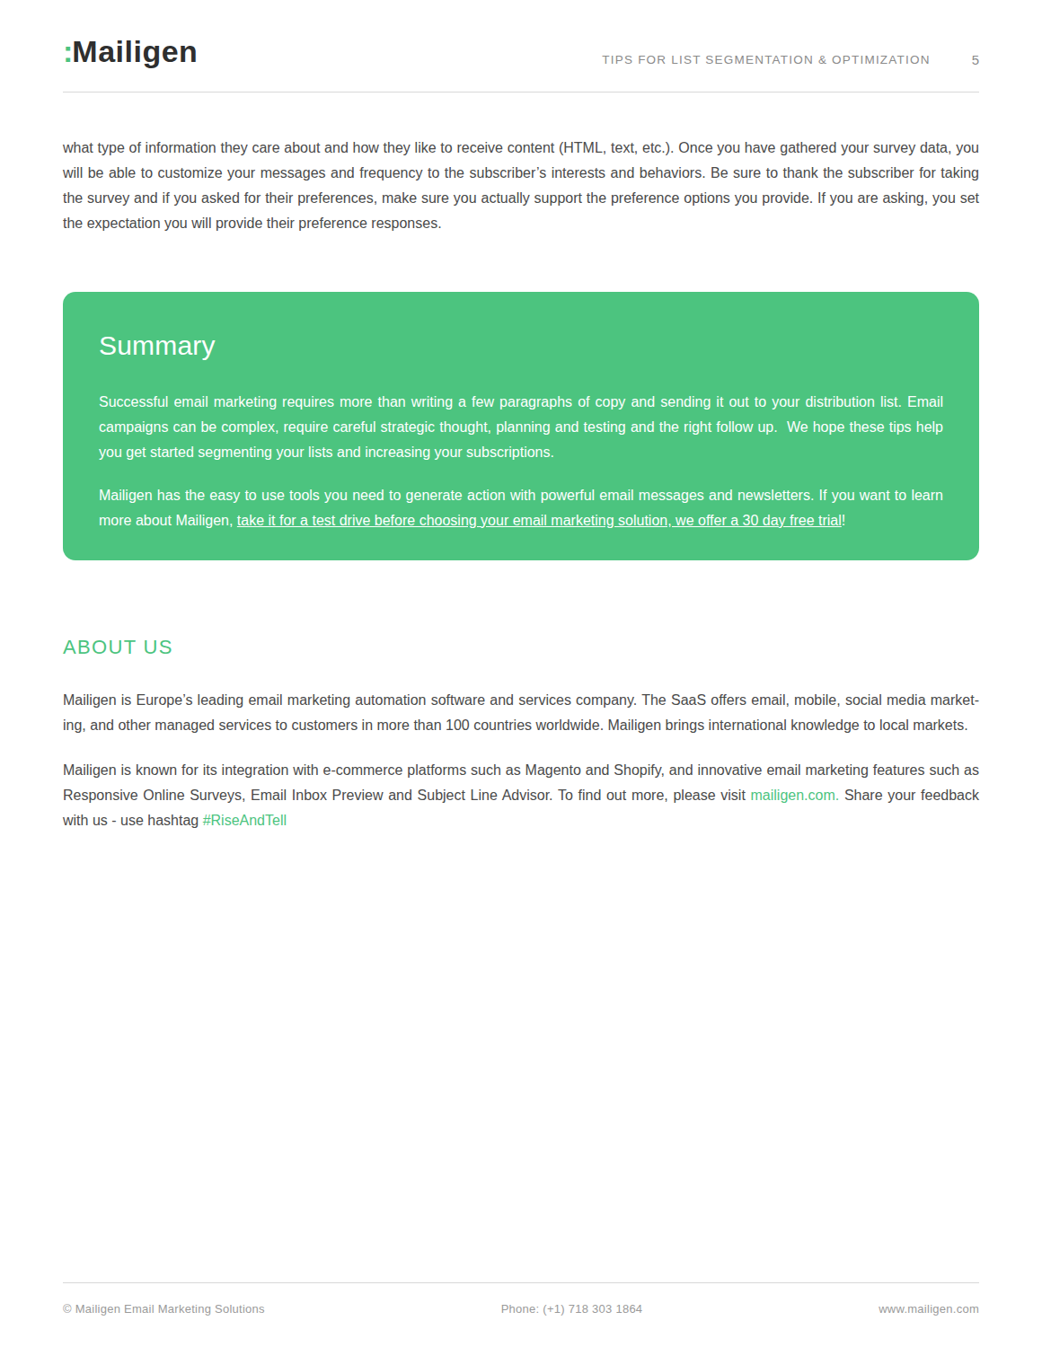: Mailigen
Tips for List Segmentation & Optimization 5
what type of information they care about and how they like to receive content (HTML, text, etc.). Once you have gathered your survey data, you will be able to customize your messages and frequency to the subscriber’s interests and behaviors. Be sure to thank the subscriber for taking the survey and if you asked for their preferences, make sure you actually support the preference options you provide. If you are asking, you set the expectation you will provide their preference responses.
Summary
Successful email marketing requires more than writing a few paragraphs of copy and sending it out to your distribution list. Email campaigns can be complex, require careful strategic thought, planning and testing and the right follow up. We hope these tips help you get started segmenting your lists and increasing your subscriptions.
Mailigen has the easy to use tools you need to generate action with powerful email messages and newsletters. If you want to learn more about Mailigen, take it for a test drive before choosing your email marketing solution, we offer a 30 day free trial!
About Us
Mailigen is Europe’s leading email marketing automation software and services company. The SaaS offers email, mobile, social media marketing, and other managed services to customers in more than 100 countries worldwide. Mailigen brings international knowledge to local markets.
Mailigen is known for its integration with e-commerce platforms such as Magento and Shopify, and innovative email marketing features such as Responsive Online Surveys, Email Inbox Preview and Subject Line Advisor. To find out more, please visit mailigen.com. Share your feedback with us - use hashtag #RiseAndTell
© Mailigen Email Marketing Solutions Phone: (+1) 718 303 1864 www.mailigen.com